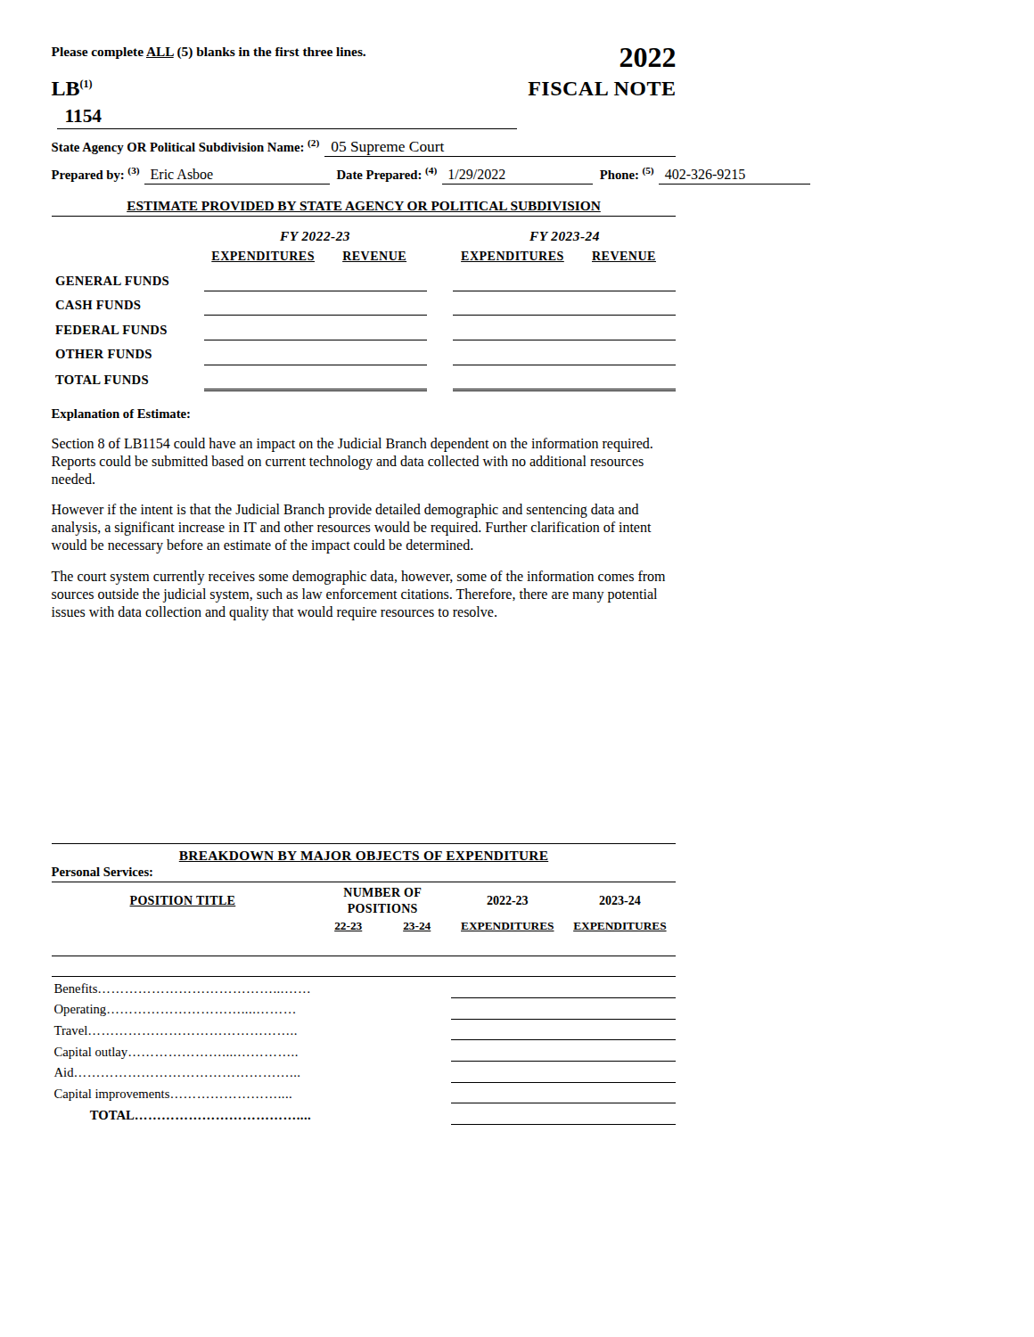Please complete ALL (5) blanks in the first three lines.
2022
LB(1)1154
FISCAL NOTE
State Agency OR Political Subdivision Name: (2) 05 Supreme Court
Prepared by: (3) Eric Asboe Date Prepared: (4) 1/29/2022 Phone: (5) 402-326-9215
ESTIMATE PROVIDED BY STATE AGENCY OR POLITICAL SUBDIVISION
| | FY 2022-23 | | FY 2023-24 |
| | EXPENDITURES | REVENUE | | EXPENDITURES | REVENUE |
| GENERAL FUNDS | | | | | |
| CASH FUNDS | | | | | |
| FEDERAL FUNDS | | | | | |
| OTHER FUNDS | | | | | |
| TOTAL FUNDS | | | | | |
Explanation of Estimate:
Section 8 of LB1154 could have an impact on the Judicial Branch dependent on the information required. Reports could be submitted based on current technology and data collected with no additional resources needed.
However if the intent is that the Judicial Branch provide detailed demographic and sentencing data and analysis, a significant increase in IT and other resources would be required. Further clarification of intent would be necessary before an estimate of the impact could be determined.
The court system currently receives some demographic data, however, some of the information comes from sources outside the judicial system, such as law enforcement citations. Therefore, there are many potential issues with data collection and quality that would require resources to resolve.
BREAKDOWN BY MAJOR OBJECTS OF EXPENDITURE
Personal Services:
| POSITION TITLE | NUMBER OF POSITIONS | 2022-23 | 2023-24 |
| --- | --- | --- | --- |
| | 22-23 | 23-24 | EXPENDITURES | EXPENDITURES |
| Benefits …………………………………...…… | | | | |
| Operating …………………………....……… | | | | |
| Travel ……………………………………….. | | | | |
| Capital outlay …………………....………….. | | | | |
| Aid …………………………………………... | | | | |
| Capital improvements …………………….... | | | | |
| TOTAL ……………………………….... | | | | |